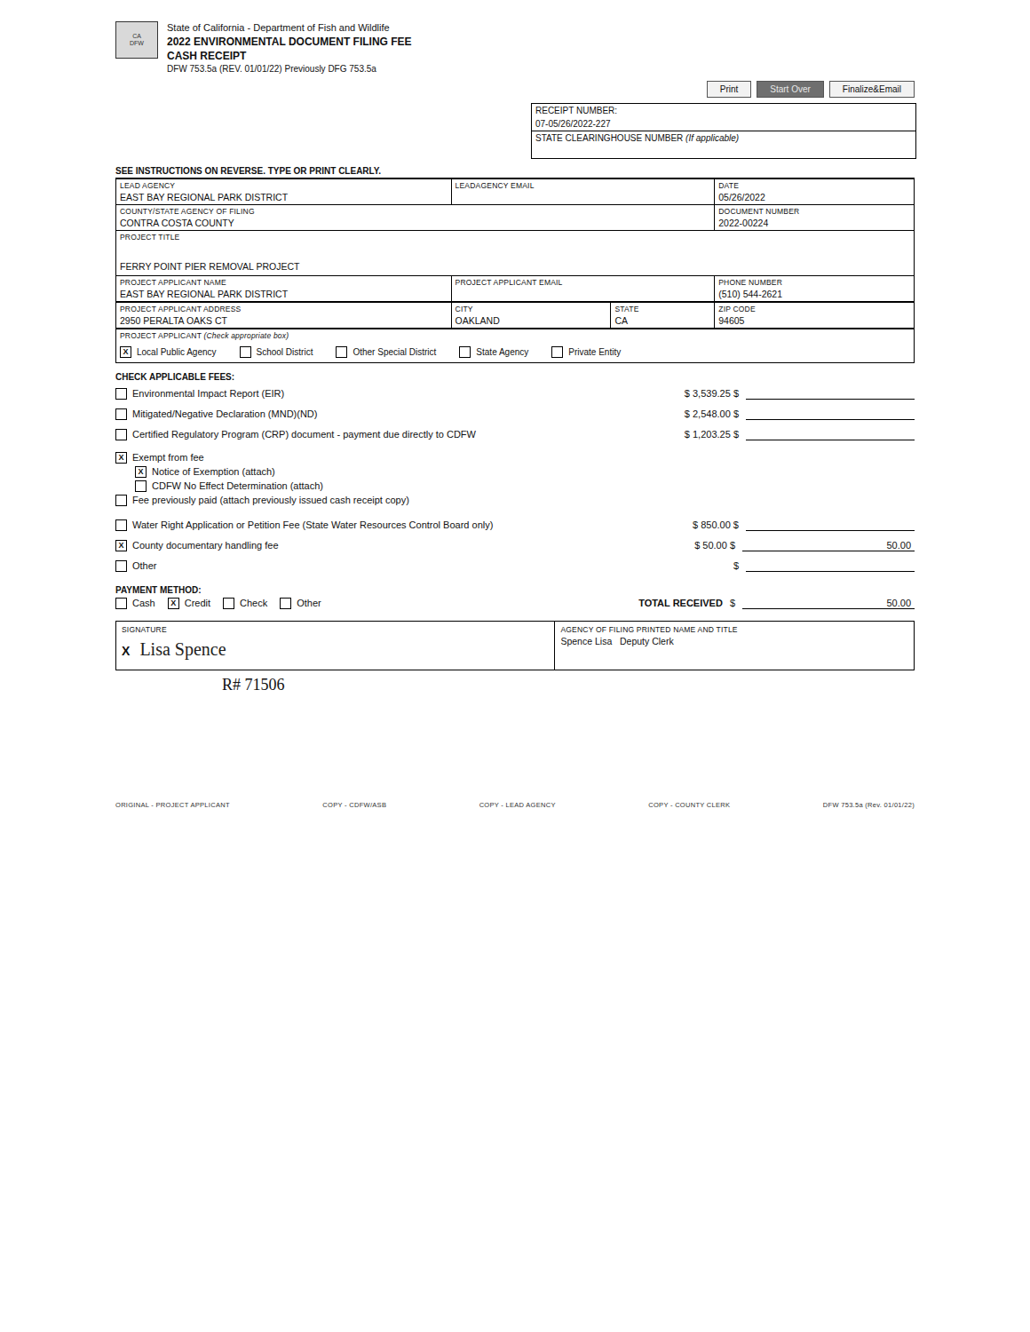CA
DFW
State of California - Department of Fish and Wildlife
2022 ENVIRONMENTAL DOCUMENT FILING FEE
CASH RECEIPT
DFW 753.5a (REV. 01/01/22) Previously DFG 753.5a
Print
Start Over
Finalize&Email
RECEIPT NUMBER:
07-05/26/2022-227
STATE CLEARINGHOUSE NUMBER (If applicable)
SEE INSTRUCTIONS ON REVERSE. TYPE OR PRINT CLEARLY.
| LEAD AGENCY EAST BAY REGIONAL PARK DISTRICT | LEADAGENCY EMAIL | DATE 05/26/2022 |
| COUNTY/STATE AGENCY OF FILING CONTRA COSTA COUNTY | DOCUMENT NUMBER 2022-00224 |
| PROJECT TITLE FERRY POINT PIER REMOVAL PROJECT |
| PROJECT APPLICANT NAME EAST BAY REGIONAL PARK DISTRICT | PROJECT APPLICANT EMAIL | PHONE NUMBER (510) 544-2621 |
| PROJECT APPLICANT ADDRESS 2950 PERALTA OAKS CT | CITY OAKLAND | STATE CA | ZIP CODE 94605 |
| PROJECT APPLICANT (Check appropriate box) Local Public Agency School District Other Special District State Agency Private Entity |
CHECK APPLICABLE FEES:
Environmental Impact Report (EIR)
$ 3,539.25 $
Mitigated/Negative Declaration (MND)(ND)
$ 2,548.00 $
Certified Regulatory Program (CRP) document - payment due directly to CDFW
$ 1,203.25 $
Exempt from fee
Notice of Exemption (attach)
CDFW No Effect Determination (attach)
Fee previously paid (attach previously issued cash receipt copy)
Water Right Application or Petition Fee (State Water Resources Control Board only)
$ 850.00 $
County documentary handling fee
$ 50.00 $
50.00
Other
$
PAYMENT METHOD:
Cash Credit Check Other TOTAL RECEIVED $ 50.00
| SIGNATURE X Lisa Spence | AGENCY OF FILING PRINTED NAME AND TITLE Spence Lisa Deputy Clerk |
R# 71506
ORIGINAL - PROJECT APPLICANT COPY - CDFW/ASB COPY - LEAD AGENCY COPY - COUNTY CLERK DFW 753.5a (Rev. 01/01/22)